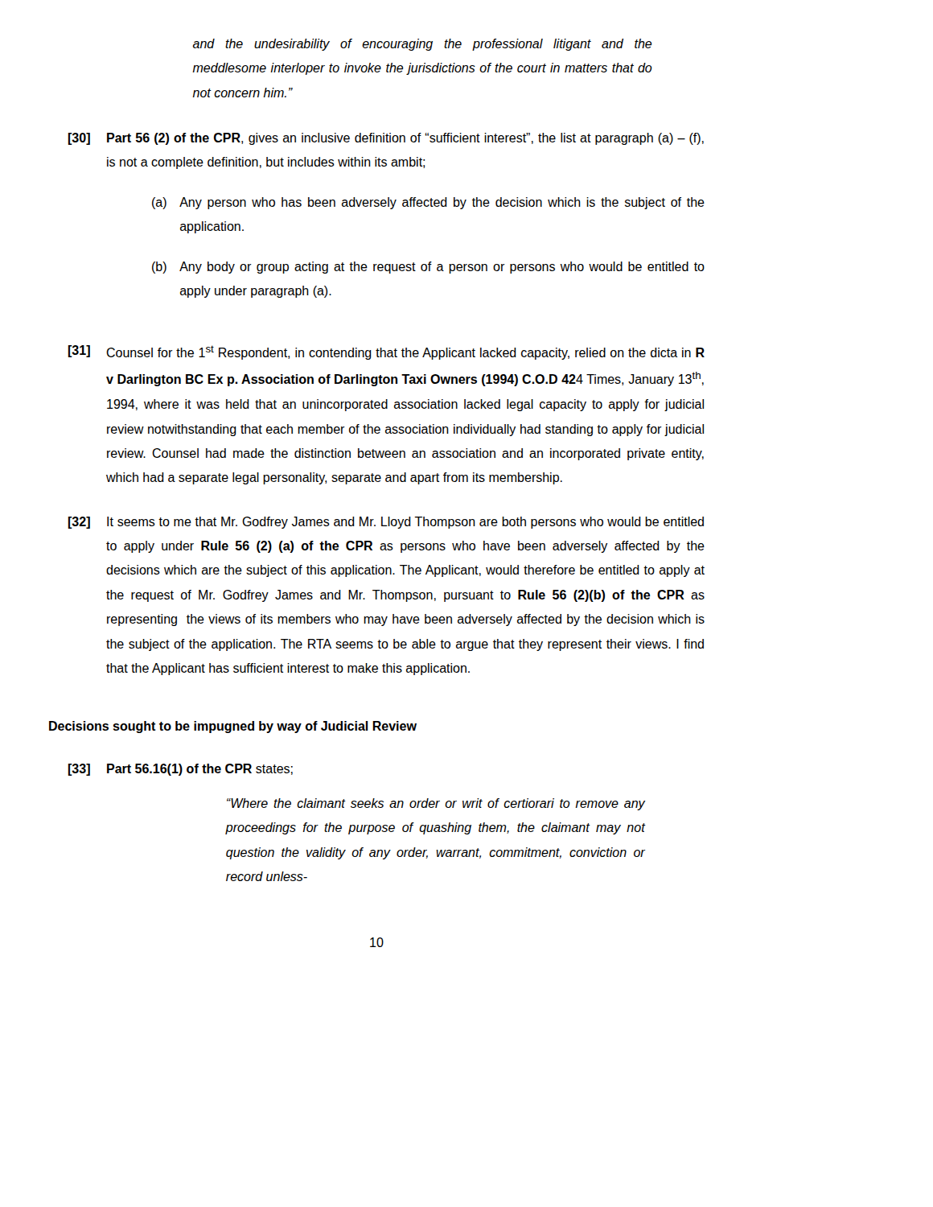and the undesirability of encouraging the professional litigant and the meddlesome interloper to invoke the jurisdictions of the court in matters that do not concern him.”
[30]
Part 56 (2) of the CPR, gives an inclusive definition of “sufficient interest”, the list at paragraph (a) – (f), is not a complete definition, but includes within its ambit;
(a) Any person who has been adversely affected by the decision which is the subject of the application.
(b) Any body or group acting at the request of a person or persons who would be entitled to apply under paragraph (a).
[31]
Counsel for the 1st Respondent, in contending that the Applicant lacked capacity, relied on the dicta in R v Darlington BC Ex p. Association of Darlington Taxi Owners (1994) C.O.D 424 Times, January 13th, 1994, where it was held that an unincorporated association lacked legal capacity to apply for judicial review notwithstanding that each member of the association individually had standing to apply for judicial review. Counsel had made the distinction between an association and an incorporated private entity, which had a separate legal personality, separate and apart from its membership.
[32]
It seems to me that Mr. Godfrey James and Mr. Lloyd Thompson are both persons who would be entitled to apply under Rule 56 (2) (a) of the CPR as persons who have been adversely affected by the decisions which are the subject of this application. The Applicant, would therefore be entitled to apply at the request of Mr. Godfrey James and Mr. Thompson, pursuant to Rule 56 (2)(b) of the CPR as representing the views of its members who may have been adversely affected by the decision which is the subject of the application. The RTA seems to be able to argue that they represent their views. I find that the Applicant has sufficient interest to make this application.
Decisions sought to be impugned by way of Judicial Review
[33]
Part 56.16(1) of the CPR states;
“Where the claimant seeks an order or writ of certiorari to remove any proceedings for the purpose of quashing them, the claimant may not question the validity of any order, warrant, commitment, conviction or record unless-
10